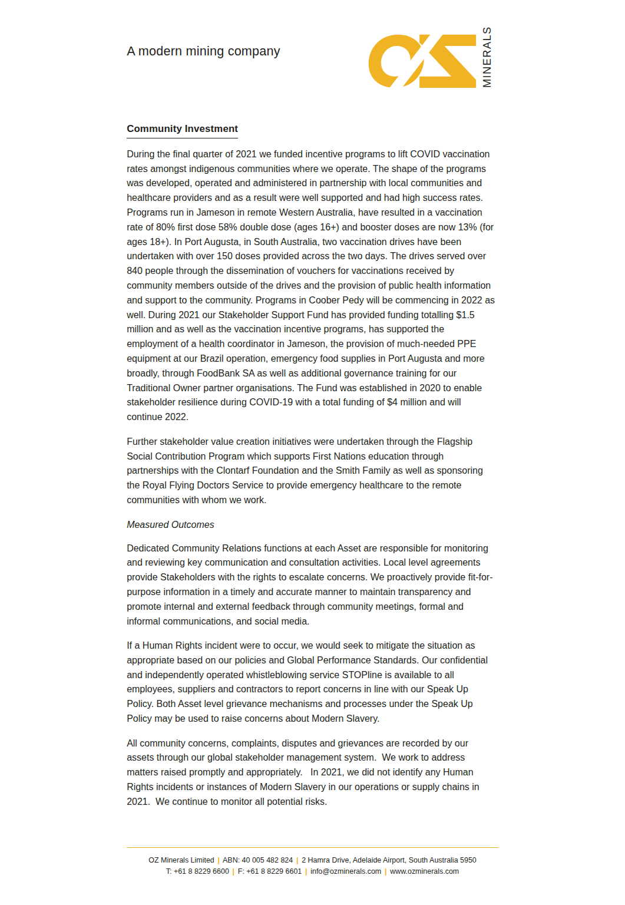A modern mining company
MINERALS
Community Investment
During the final quarter of 2021 we funded incentive programs to lift COVID vaccination rates amongst indigenous communities where we operate. The shape of the programs was developed, operated and administered in partnership with local communities and healthcare providers and as a result were well supported and had high success rates. Programs run in Jameson in remote Western Australia, have resulted in a vaccination rate of 80% first dose 58% double dose (ages 16+) and booster doses are now 13% (for ages 18+). In Port Augusta, in South Australia, two vaccination drives have been undertaken with over 150 doses provided across the two days. The drives served over 840 people through the dissemination of vouchers for vaccinations received by community members outside of the drives and the provision of public health information and support to the community. Programs in Coober Pedy will be commencing in 2022 as well. During 2021 our Stakeholder Support Fund has provided funding totalling $1.5 million and as well as the vaccination incentive programs, has supported the employment of a health coordinator in Jameson, the provision of much-needed PPE equipment at our Brazil operation, emergency food supplies in Port Augusta and more broadly, through FoodBank SA as well as additional governance training for our Traditional Owner partner organisations. The Fund was established in 2020 to enable stakeholder resilience during COVID-19 with a total funding of $4 million and will continue 2022.
Further stakeholder value creation initiatives were undertaken through the Flagship Social Contribution Program which supports First Nations education through partnerships with the Clontarf Foundation and the Smith Family as well as sponsoring the Royal Flying Doctors Service to provide emergency healthcare to the remote communities with whom we work.
Measured Outcomes
Dedicated Community Relations functions at each Asset are responsible for monitoring and reviewing key communication and consultation activities. Local level agreements provide Stakeholders with the rights to escalate concerns. We proactively provide fit-for-purpose information in a timely and accurate manner to maintain transparency and promote internal and external feedback through community meetings, formal and informal communications, and social media.
If a Human Rights incident were to occur, we would seek to mitigate the situation as appropriate based on our policies and Global Performance Standards. Our confidential and independently operated whistleblowing service STOPline is available to all employees, suppliers and contractors to report concerns in line with our Speak Up Policy. Both Asset level grievance mechanisms and processes under the Speak Up Policy may be used to raise concerns about Modern Slavery.
All community concerns, complaints, disputes and grievances are recorded by our assets through our global stakeholder management system. We work to address matters raised promptly and appropriately. In 2021, we did not identify any Human Rights incidents or instances of Modern Slavery in our operations or supply chains in 2021. We continue to monitor all potential risks.
OZ Minerals Limited | ABN: 40 005 482 824 | 2 Hamra Drive, Adelaide Airport, South Australia 5950
T: +61 8 8229 6600 | F: +61 8 8229 6601 | info@ozminerals.com | www.ozminerals.com